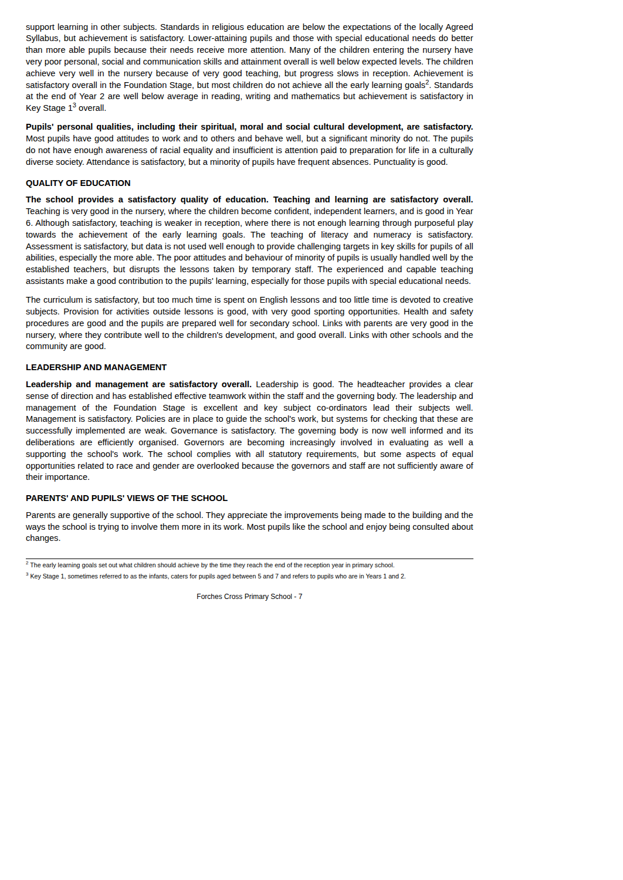support learning in other subjects. Standards in religious education are below the expectations of the locally Agreed Syllabus, but achievement is satisfactory. Lower-attaining pupils and those with special educational needs do better than more able pupils because their needs receive more attention. Many of the children entering the nursery have very poor personal, social and communication skills and attainment overall is well below expected levels. The children achieve very well in the nursery because of very good teaching, but progress slows in reception. Achievement is satisfactory overall in the Foundation Stage, but most children do not achieve all the early learning goals2. Standards at the end of Year 2 are well below average in reading, writing and mathematics but achievement is satisfactory in Key Stage 13 overall.
Pupils' personal qualities, including their spiritual, moral and social cultural development, are satisfactory. Most pupils have good attitudes to work and to others and behave well, but a significant minority do not. The pupils do not have enough awareness of racial equality and insufficient is attention paid to preparation for life in a culturally diverse society. Attendance is satisfactory, but a minority of pupils have frequent absences. Punctuality is good.
Quality of education
The school provides a satisfactory quality of education. Teaching and learning are satisfactory overall. Teaching is very good in the nursery, where the children become confident, independent learners, and is good in Year 6. Although satisfactory, teaching is weaker in reception, where there is not enough learning through purposeful play towards the achievement of the early learning goals. The teaching of literacy and numeracy is satisfactory. Assessment is satisfactory, but data is not used well enough to provide challenging targets in key skills for pupils of all abilities, especially the more able. The poor attitudes and behaviour of minority of pupils is usually handled well by the established teachers, but disrupts the lessons taken by temporary staff. The experienced and capable teaching assistants make a good contribution to the pupils' learning, especially for those pupils with special educational needs.
The curriculum is satisfactory, but too much time is spent on English lessons and too little time is devoted to creative subjects. Provision for activities outside lessons is good, with very good sporting opportunities. Health and safety procedures are good and the pupils are prepared well for secondary school. Links with parents are very good in the nursery, where they contribute well to the children's development, and good overall. Links with other schools and the community are good.
Leadership and management
Leadership and management are satisfactory overall. Leadership is good. The headteacher provides a clear sense of direction and has established effective teamwork within the staff and the governing body. The leadership and management of the Foundation Stage is excellent and key subject co-ordinators lead their subjects well. Management is satisfactory. Policies are in place to guide the school's work, but systems for checking that these are successfully implemented are weak. Governance is satisfactory. The governing body is now well informed and its deliberations are efficiently organised. Governors are becoming increasingly involved in evaluating as well a supporting the school's work. The school complies with all statutory requirements, but some aspects of equal opportunities related to race and gender are overlooked because the governors and staff are not sufficiently aware of their importance.
Parents' and pupils' views of the school
Parents are generally supportive of the school. They appreciate the improvements being made to the building and the ways the school is trying to involve them more in its work. Most pupils like the school and enjoy being consulted about changes.
2 The early learning goals set out what children should achieve by the time they reach the end of the reception year in primary school.
3 Key Stage 1, sometimes referred to as the infants, caters for pupils aged between 5 and 7 and refers to pupils who are in Years 1 and 2.
Forches Cross Primary School - 7